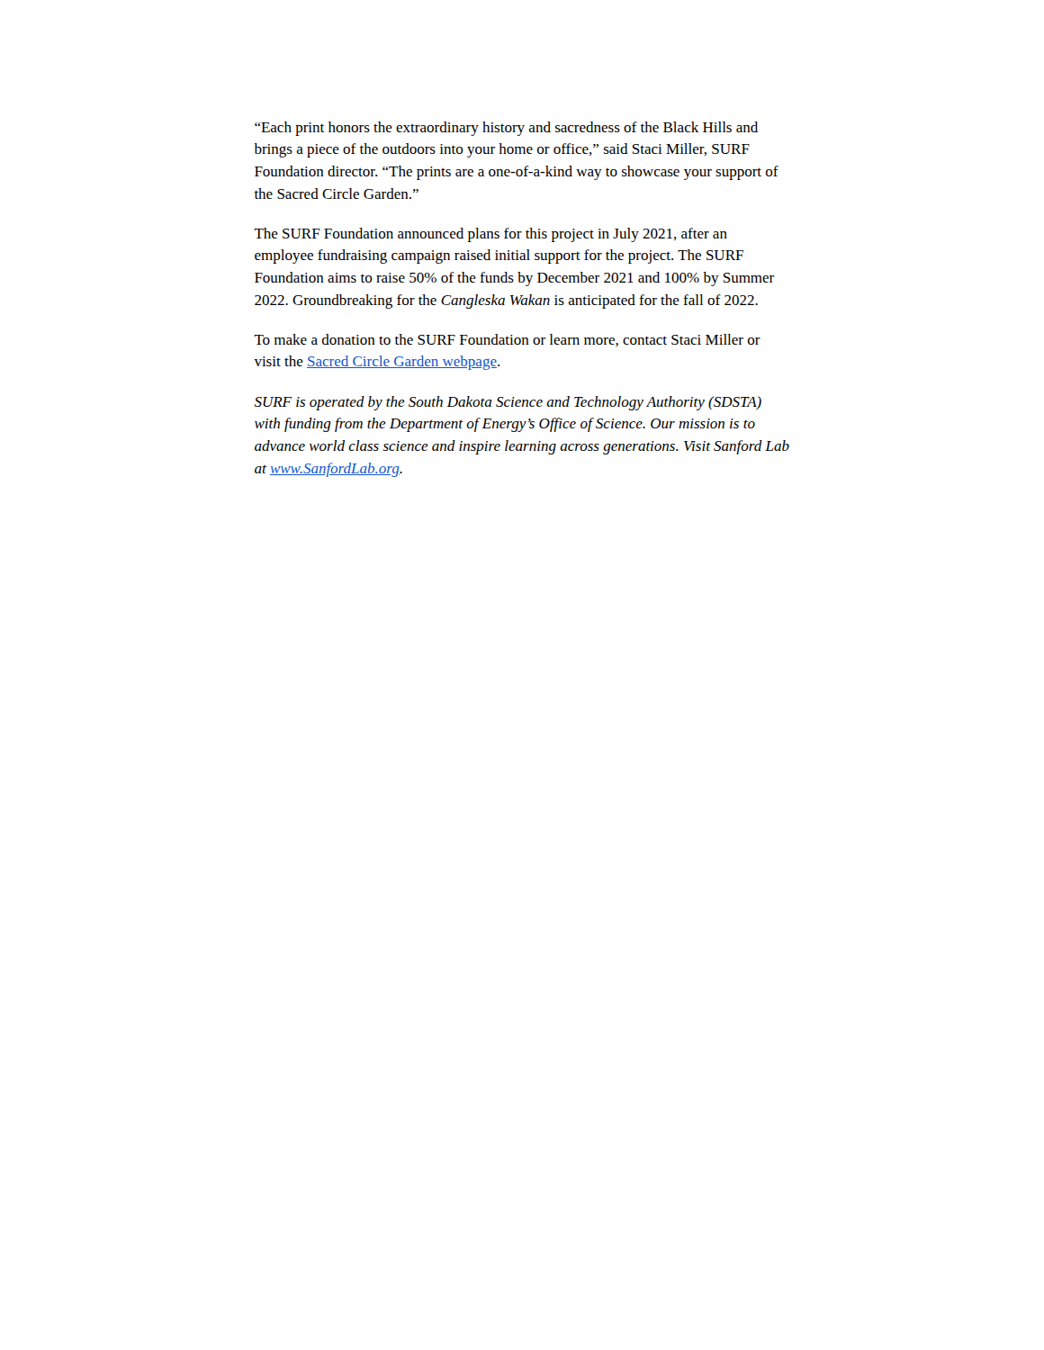“Each print honors the extraordinary history and sacredness of the Black Hills and brings a piece of the outdoors into your home or office,” said Staci Miller, SURF Foundation director. “The prints are a one-of-a-kind way to showcase your support of the Sacred Circle Garden.”
The SURF Foundation announced plans for this project in July 2021, after an employee fundraising campaign raised initial support for the project. The SURF Foundation aims to raise 50% of the funds by December 2021 and 100% by Summer 2022. Groundbreaking for the Cangleska Wakan is anticipated for the fall of 2022.
To make a donation to the SURF Foundation or learn more, contact Staci Miller or visit the Sacred Circle Garden webpage.
SURF is operated by the South Dakota Science and Technology Authority (SDSTA) with funding from the Department of Energy’s Office of Science. Our mission is to advance world class science and inspire learning across generations. Visit Sanford Lab at www.SanfordLab.org.